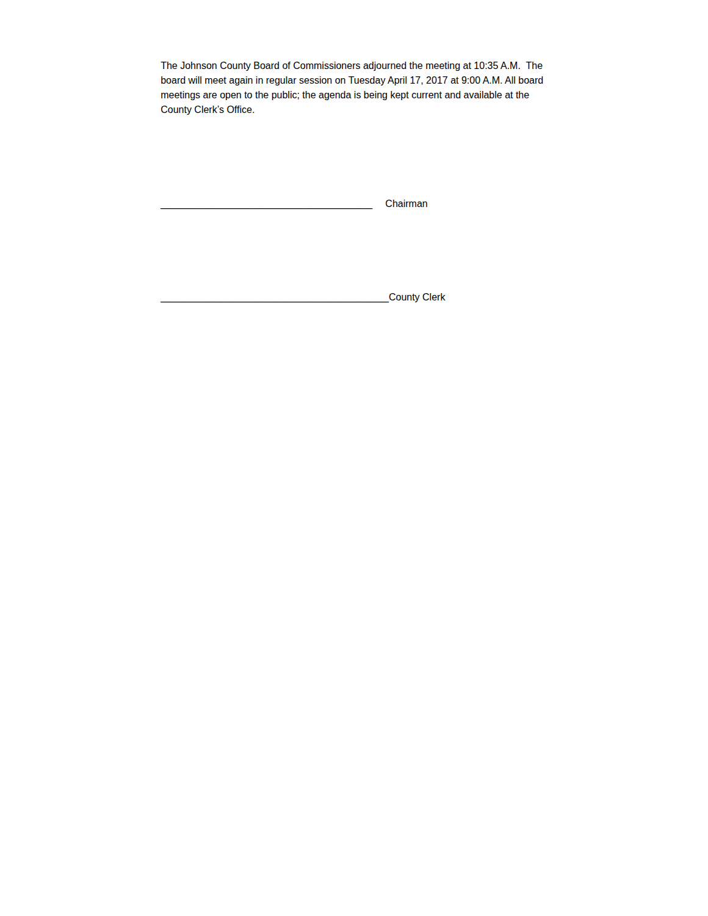The Johnson County Board of Commissioners adjourned the meeting at 10:35 A.M. The board will meet again in regular session on Tuesday April 17, 2017 at 9:00 A.M. All board meetings are open to the public; the agenda is being kept current and available at the County Clerk’s Office.
_______________________________________ Chairman
__________________________________________ County Clerk